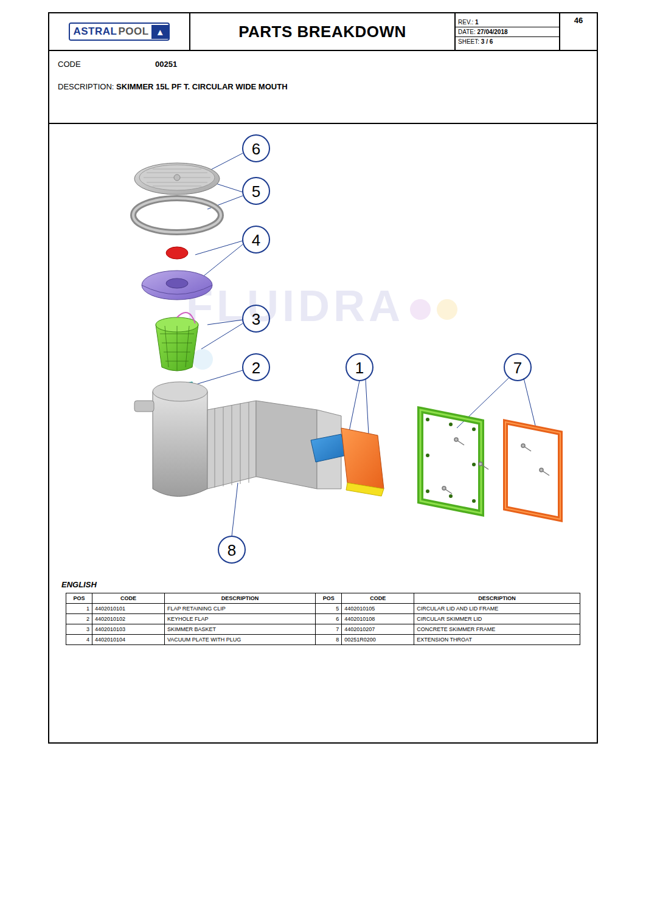ASTRAL POOL▲
PARTS BREAKDOWN
REV.: 1
DATE: 27/04/2018
SHEET: 3 / 6
46
CODE 00251
DESCRIPTION: SKIMMER 15L PF T. CIRCULAR WIDE MOUTH
FLUIDRA
6 5 4 3 2 1 7 8
ENGLISH
| POS | CODE | DESCRIPTION | POS | CODE | DESCRIPTION |
| --- | --- | --- | --- | --- | --- |
| 1 | 4402010101 | FLAP RETAINING CLIP | 5 | 4402010105 | CIRCULAR LID AND LID FRAME |
| 2 | 4402010102 | KEYHOLE FLAP | 6 | 4402010108 | CIRCULAR SKIMMER LID |
| 3 | 4402010103 | SKIMMER BASKET | 7 | 4402010207 | CONCRETE SKIMMER FRAME |
| 4 | 4402010104 | VACUUM PLATE WITH PLUG | 8 | 00251R0200 | EXTENSION THROAT |